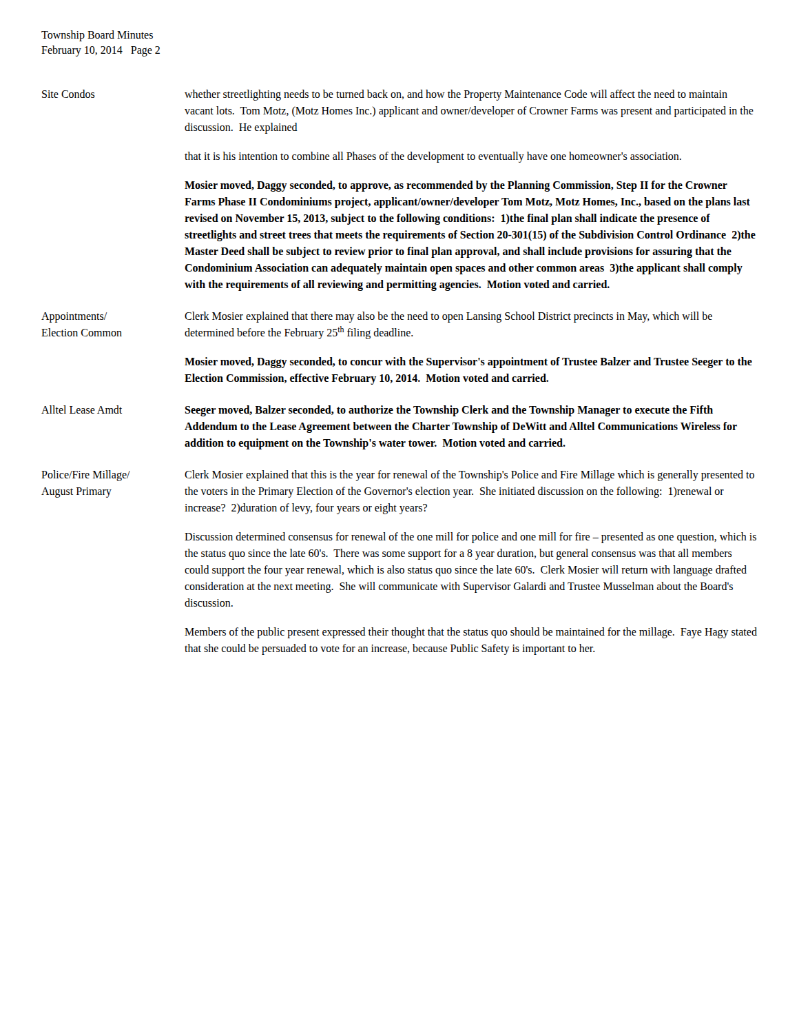Township Board Minutes
February 10, 2014 Page 2
| Site Condos | whether streetlighting needs to be turned back on, and how the Property Maintenance Code will affect the need to maintain vacant lots. Tom Motz, (Motz Homes Inc.) applicant and owner/developer of Crowner Farms was present and participated in the discussion. He explained that it is his intention to combine all Phases of the development to eventually have one homeowner's association. Mosier moved, Daggy seconded, to approve, as recommended by the Planning Commission, Step II for the Crowner Farms Phase II Condominiums project, applicant/owner/developer Tom Motz, Motz Homes, Inc., based on the plans last revised on November 15, 2013, subject to the following conditions: 1)the final plan shall indicate the presence of streetlights and street trees that meets the requirements of Section 20-301(15) of the Subdivision Control Ordinance 2)the Master Deed shall be subject to review prior to final plan approval, and shall include provisions for assuring that the Condominium Association can adequately maintain open spaces and other common areas 3)the applicant shall comply with the requirements of all reviewing and permitting agencies. Motion voted and carried. |
| Appointments/ Election Common | Clerk Mosier explained that there may also be the need to open Lansing School District precincts in May, which will be determined before the February 25 th filing deadline. Mosier moved, Daggy seconded, to concur with the Supervisor's appointment of Trustee Balzer and Trustee Seeger to the Election Commission, effective February 10, 2014. Motion voted and carried. |
| Alltel Lease Amdt | Seeger moved, Balzer seconded, to authorize the Township Clerk and the Township Manager to execute the Fifth Addendum to the Lease Agreement between the Charter Township of DeWitt and Alltel Communications Wireless for addition to equipment on the Township's water tower. Motion voted and carried. |
| Police/Fire Millage/ August Primary | Clerk Mosier explained that this is the year for renewal of the Township's Police and Fire Millage which is generally presented to the voters in the Primary Election of the Governor's election year. She initiated discussion on the following: 1)renewal or increase? 2)duration of levy, four years or eight years? Discussion determined consensus for renewal of the one mill for police and one mill for fire – presented as one question, which is the status quo since the late 60's. There was some support for a 8 year duration, but general consensus was that all members could support the four year renewal, which is also status quo since the late 60's. Clerk Mosier will return with language drafted consideration at the next meeting. She will communicate with Supervisor Galardi and Trustee Musselman about the Board's discussion. Members of the public present expressed their thought that the status quo should be maintained for the millage. Faye Hagy stated that she could be persuaded to vote for an increase, because Public Safety is important to her. |